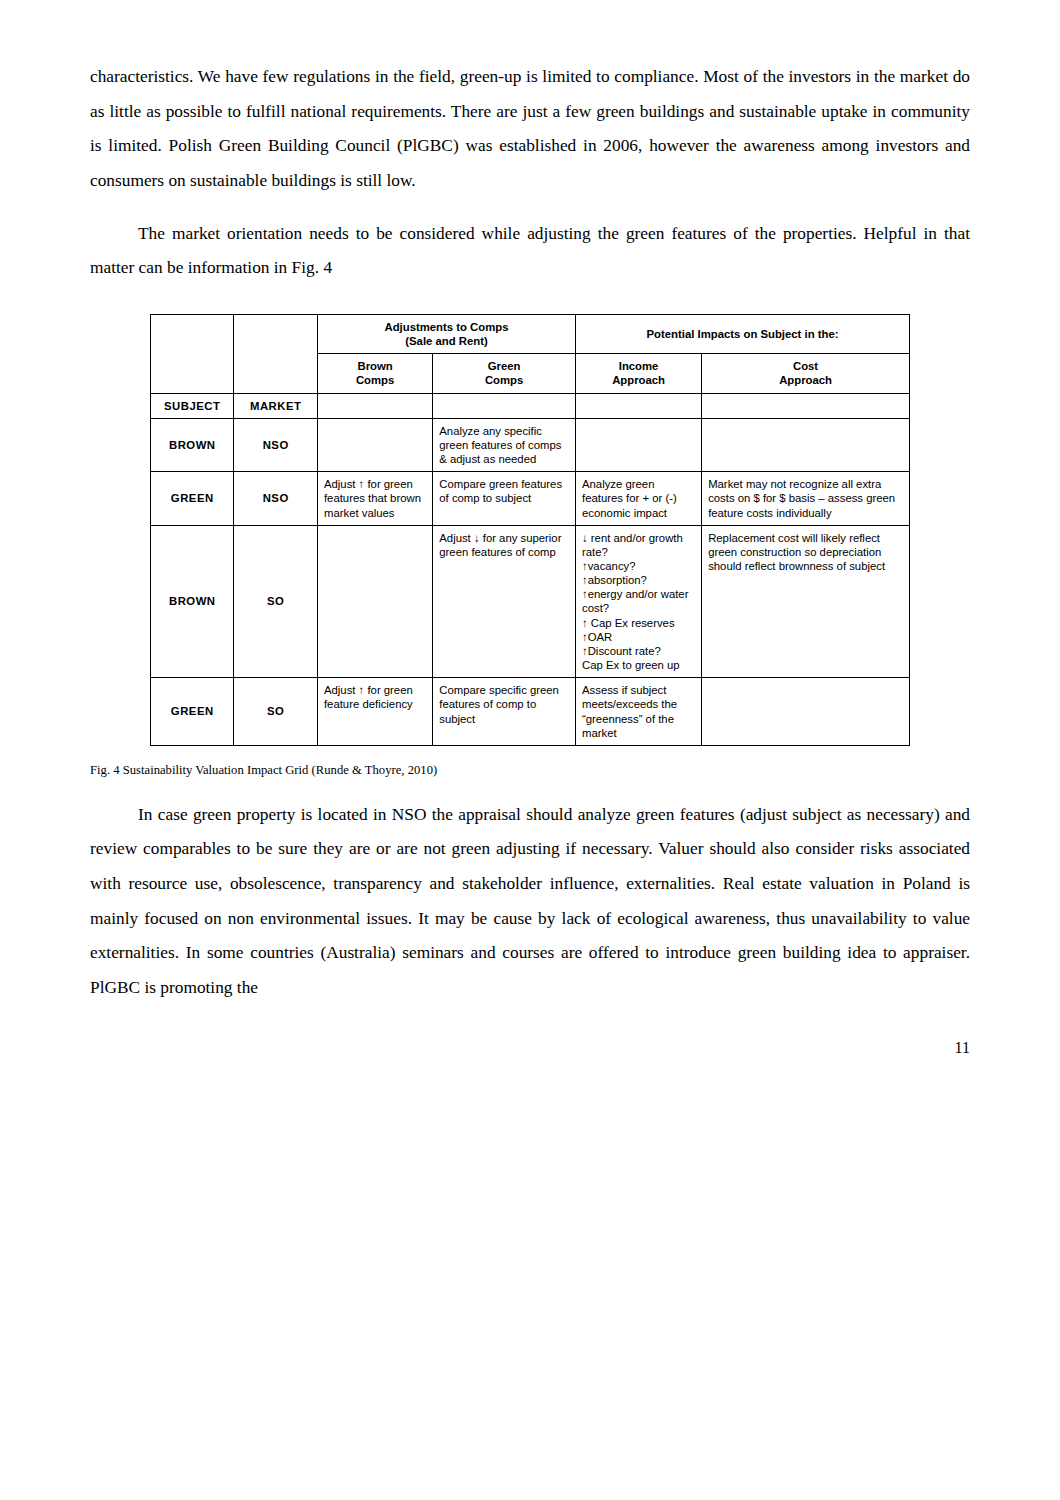characteristics. We have few regulations in the field, green-up is limited to compliance. Most of the investors in the market do as little as possible to fulfill national requirements. There are just a few green buildings and sustainable uptake in community is limited. Polish Green Building Council (PlGBC) was established in 2006, however the awareness among investors and consumers on sustainable buildings is still low.
The market orientation needs to be considered while adjusting the green features of the properties. Helpful in that matter can be information in Fig. 4
| | | Adjustments to Comps (Sale and Rent) | Potential Impacts on Subject in the: |
| --- | --- | --- | --- |
| Brown Comps | Green Comps | Income Approach | Cost Approach |
| SUBJECT | MARKET | | | | |
| BROWN | NSO | | Analyze any specific green features of comps & adjust as needed | | |
| GREEN | NSO | Adjust ↑ for green features that brown market values | Compare green features of comp to subject | Analyze green features for + or (-) economic impact | Market may not recognize all extra costs on $ for $ basis – assess green feature costs individually |
| BROWN | SO | | Adjust ↓ for any superior green features of comp | ↓ rent and/or growth rate? ↑ vacancy? ↑ absorption? ↑ energy and/or water cost? ↑ Cap Ex reserves ↑ OAR ↑ Discount rate? Cap Ex to green up | Replacement cost will likely reflect green construction so depreciation should reflect brownness of subject |
| GREEN | SO | Adjust ↑ for green feature deficiency | Compare specific green features of comp to subject | Assess if subject meets/exceeds the “greenness” of the market | |
Fig. 4 Sustainability Valuation Impact Grid (Runde & Thoyre, 2010)
In case green property is located in NSO the appraisal should analyze green features (adjust subject as necessary) and review comparables to be sure they are or are not green adjusting if necessary. Valuer should also consider risks associated with resource use, obsolescence, transparency and stakeholder influence, externalities. Real estate valuation in Poland is mainly focused on non environmental issues. It may be cause by lack of ecological awareness, thus unavailability to value externalities. In some countries (Australia) seminars and courses are offered to introduce green building idea to appraiser. PlGBC is promoting the
11